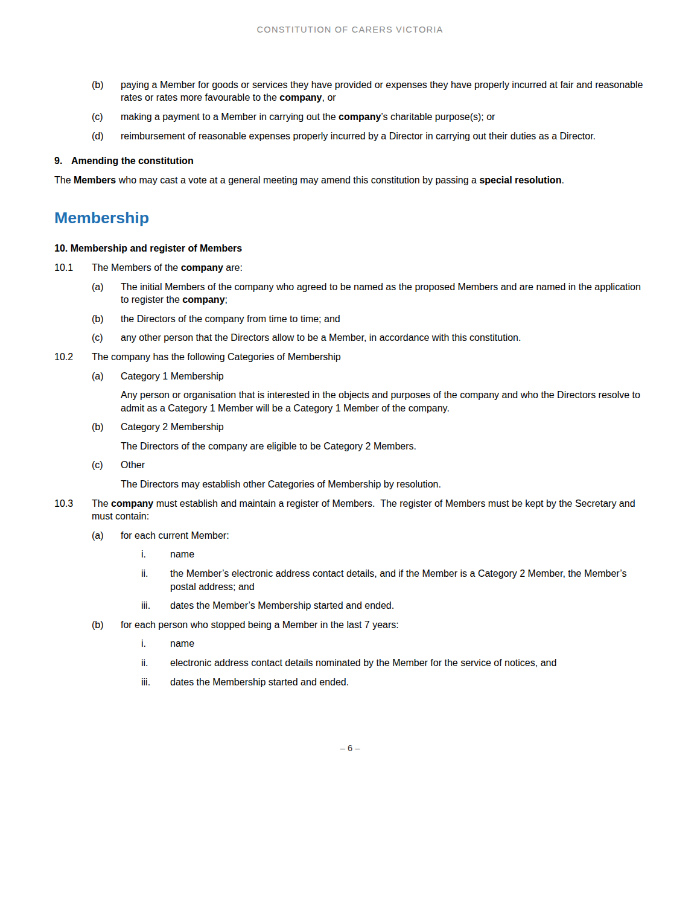CONSTITUTION OF CARERS VICTORIA
(b)
paying a Member for goods or services they have provided or expenses they have properly incurred at fair and reasonable rates or rates more favourable to the company, or
(c)
making a payment to a Member in carrying out the company’s charitable purpose(s); or
(d)
reimbursement of reasonable expenses properly incurred by a Director in carrying out their duties as a Director.
9. Amending the constitution
The Members who may cast a vote at a general meeting may amend this constitution by passing a special resolution.
Membership
10. Membership and register of Members
10.1
The Members of the company are:
(a)
The initial Members of the company who agreed to be named as the proposed Members and are named in the application to register the company;
(b)
the Directors of the company from time to time; and
(c)
any other person that the Directors allow to be a Member, in accordance with this constitution.
10.2
The company has the following Categories of Membership
(a)
Category 1 Membership
Any person or organisation that is interested in the objects and purposes of the company and who the Directors resolve to admit as a Category 1 Member will be a Category 1 Member of the company.
(b)
Category 2 Membership
The Directors of the company are eligible to be Category 2 Members.
(c)
Other
The Directors may establish other Categories of Membership by resolution.
10.3
The company must establish and maintain a register of Members. The register of Members must be kept by the Secretary and must contain:
(a)
for each current Member:
i.
name
ii.
the Member’s electronic address contact details, and if the Member is a Category 2 Member, the Member’s postal address; and
iii.
dates the Member’s Membership started and ended.
(b)
for each person who stopped being a Member in the last 7 years:
i.
name
ii.
electronic address contact details nominated by the Member for the service of notices, and
iii.
dates the Membership started and ended.
– 6 –